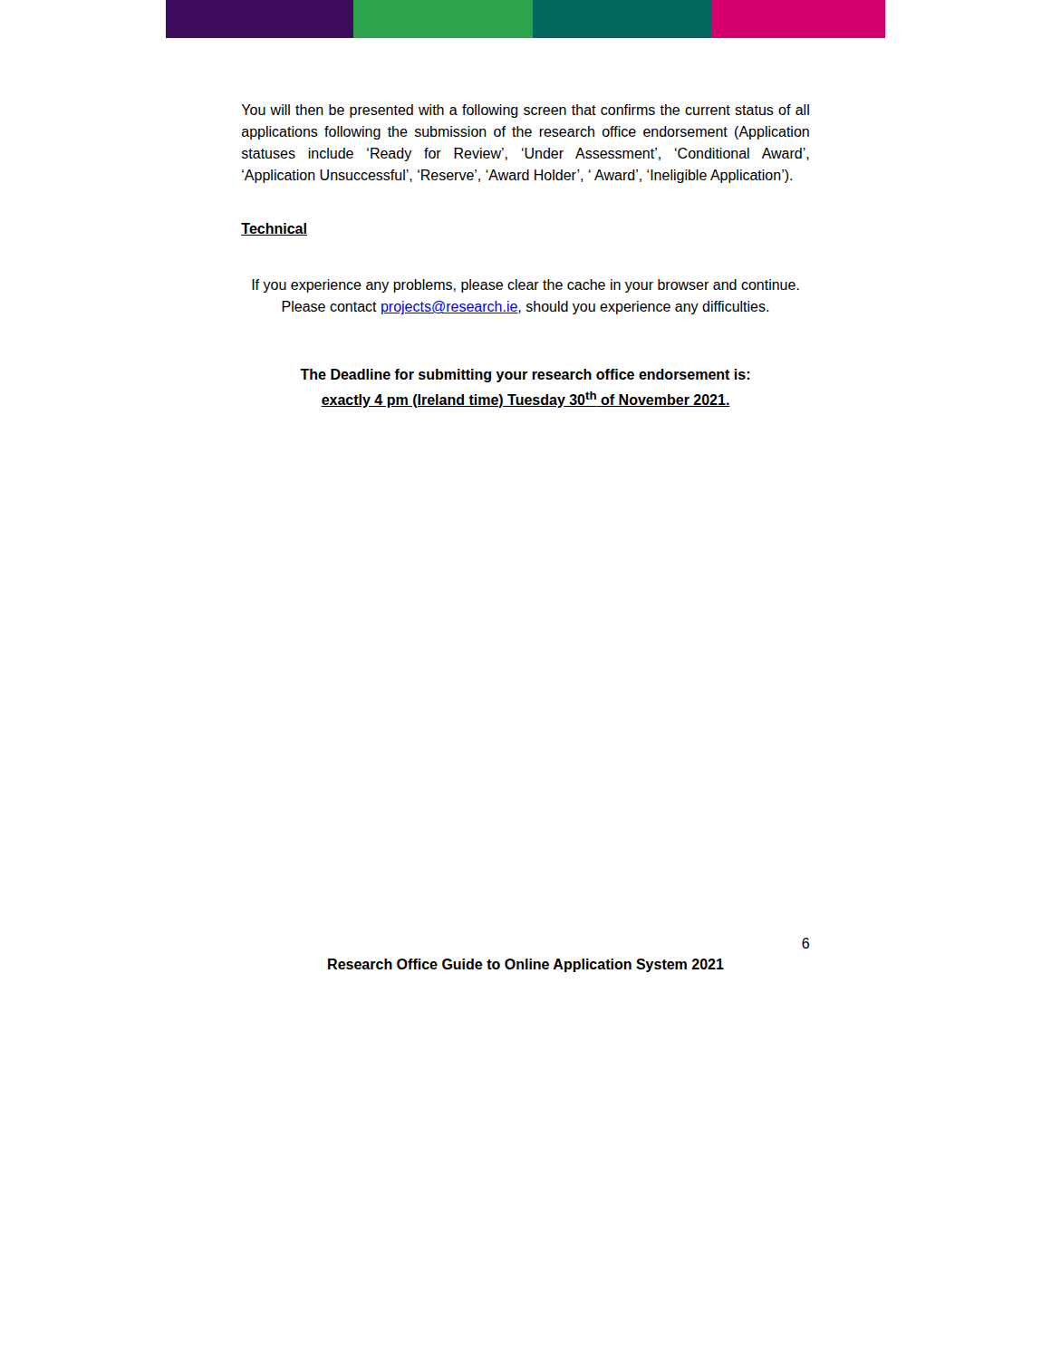You will then be presented with a following screen that confirms the current status of all applications following the submission of the research office endorsement (Application statuses include ‘Ready for Review’, ‘Under Assessment’, ‘Conditional Award’, ‘Application Unsuccessful’, ‘Reserve’, ‘Award Holder’, ‘ Award’, ‘Ineligible Application’).
Technical
If you experience any problems, please clear the cache in your browser and continue. Please contact projects@research.ie, should you experience any difficulties.
The Deadline for submitting your research office endorsement is:
exactly 4 pm (Ireland time) Tuesday 30th of November 2021.
Research Office Guide to Online Application System 2021
6